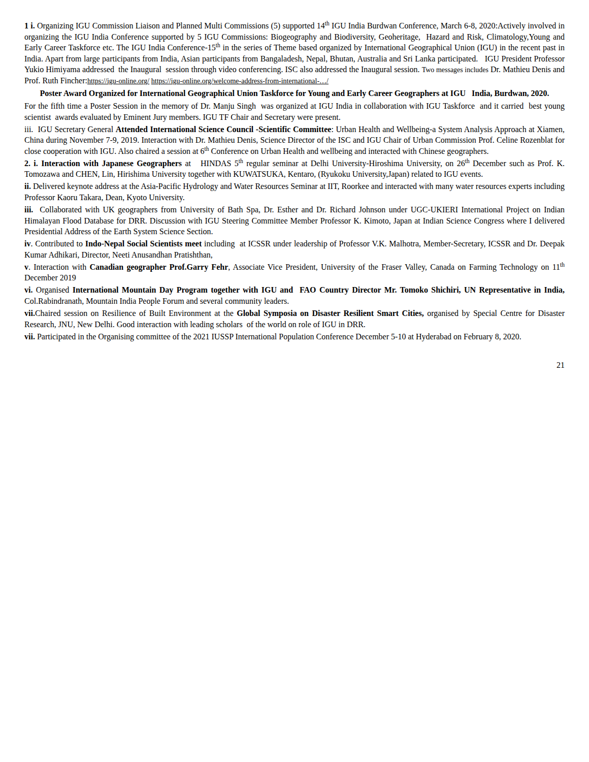1 i. Organizing IGU Commission Liaison and Planned Multi Commissions (5) supported 14th IGU India Burdwan Conference, March 6-8, 2020:Actively involved in organizing the IGU India Conference supported by 5 IGU Commissions: Biogeography and Biodiversity, Geoheritage, Hazard and Risk, Climatology,Young and Early Career Taskforce etc. The IGU India Conference-15th in the series of Theme based organized by International Geographical Union (IGU) in the recent past in India. Apart from large participants from India, Asian participants from Bangaladesh, Nepal, Bhutan, Australia and Sri Lanka participated. IGU President Professor Yukio Himiyama addressed the Inaugural session through video conferencing. ISC also addressed the Inaugural session. Two messages includes Dr. Mathieu Denis and Prof. Ruth Fincher:https://igu-online.org/ https://igu-online.org/welcome-address-from-international-…/
Poster Award Organized for International Geographical Union Taskforce for Young and Early Career Geographers at IGU India, Burdwan, 2020.
For the fifth time a Poster Session in the memory of Dr. Manju Singh was organized at IGU India in collaboration with IGU Taskforce and it carried best young scientist awards evaluated by Eminent Jury members. IGU TF Chair and Secretary were present.
iii. IGU Secretary General Attended International Science Council -Scientific Committee: Urban Health and Wellbeing-a System Analysis Approach at Xiamen, China during November 7-9, 2019. Interaction with Dr. Mathieu Denis, Science Director of the ISC and IGU Chair of Urban Commission Prof. Celine Rozenblat for close cooperation with IGU. Also chaired a session at 6th Conference on Urban Health and wellbeing and interacted with Chinese geographers.
2. i. Interaction with Japanese Geographers at HINDAS 5th regular seminar at Delhi University-Hiroshima University, on 26th December such as Prof. K. Tomozawa and CHEN, Lin, Hirishima University together with KUWATSUKA, Kentaro, (Ryukoku University,Japan) related to IGU events.
ii. Delivered keynote address at the Asia-Pacific Hydrology and Water Resources Seminar at IIT, Roorkee and interacted with many water resources experts including Professor Kaoru Takara, Dean, Kyoto University.
iii. Collaborated with UK geographers from University of Bath Spa, Dr. Esther and Dr. Richard Johnson under UGC-UKIERI International Project on Indian Himalayan Flood Database for DRR. Discussion with IGU Steering Committee Member Professor K. Kimoto, Japan at Indian Science Congress where I delivered Presidential Address of the Earth System Science Section.
iv. Contributed to Indo-Nepal Social Scientists meet including at ICSSR under leadership of Professor V.K. Malhotra, Member-Secretary, ICSSR and Dr. Deepak Kumar Adhikari, Director, Neeti Anusandhan Pratishthan,
v. Interaction with Canadian geographer Prof.Garry Fehr, Associate Vice President, University of the Fraser Valley, Canada on Farming Technology on 11th December 2019
vi. Organised International Mountain Day Program together with IGU and FAO Country Director Mr. Tomoko Shichiri, UN Representative in India, Col.Rabindranath, Mountain India People Forum and several community leaders.
vii. Chaired session on Resilience of Built Environment at the Global Symposia on Disaster Resilient Smart Cities, organised by Special Centre for Disaster Research, JNU, New Delhi. Good interaction with leading scholars of the world on role of IGU in DRR.
vii. Participated in the Organising committee of the 2021 IUSSP International Population Conference December 5-10 at Hyderabad on February 8, 2020.
21